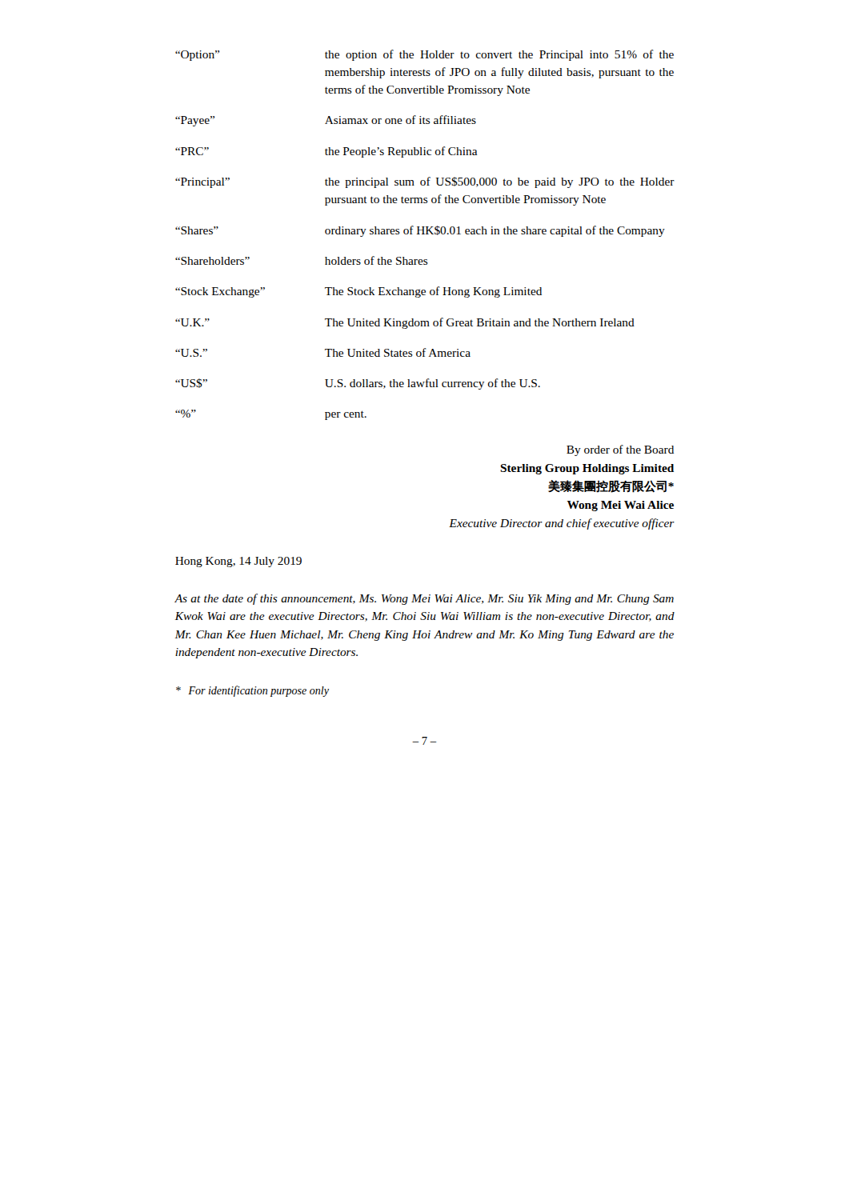| “Option” | the option of the Holder to convert the Principal into 51% of the membership interests of JPO on a fully diluted basis, pursuant to the terms of the Convertible Promissory Note |
| “Payee” | Asiamax or one of its affiliates |
| “PRC” | the People’s Republic of China |
| “Principal” | the principal sum of US$500,000 to be paid by JPO to the Holder pursuant to the terms of the Convertible Promissory Note |
| “Shares” | ordinary shares of HK$0.01 each in the share capital of the Company |
| “Shareholders” | holders of the Shares |
| “Stock Exchange” | The Stock Exchange of Hong Kong Limited |
| “U.K.” | The United Kingdom of Great Britain and the Northern Ireland |
| “U.S.” | The United States of America |
| “US$” | U.S. dollars, the lawful currency of the U.S. |
| “%” | per cent. |
By order of the Board Sterling Group Holdings Limited 美臻集團控股有限公司* Wong Mei Wai Alice Executive Director and chief executive officer
Hong Kong, 14 July 2019
As at the date of this announcement, Ms. Wong Mei Wai Alice, Mr. Siu Yik Ming and Mr. Chung Sam Kwok Wai are the executive Directors, Mr. Choi Siu Wai William is the non-executive Director, and Mr. Chan Kee Huen Michael, Mr. Cheng King Hoi Andrew and Mr. Ko Ming Tung Edward are the independent non-executive Directors.
*For identification purpose only
– 7 –